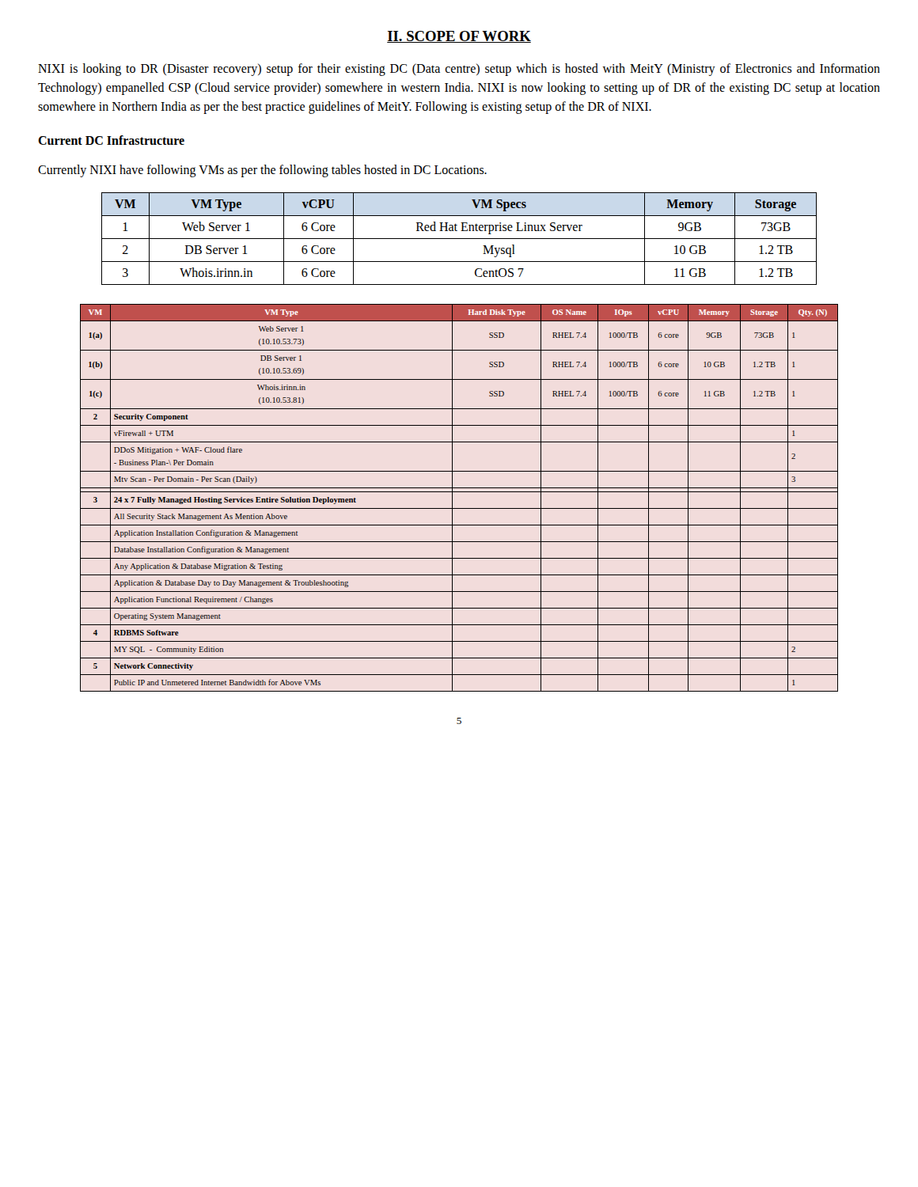II. SCOPE OF WORK
NIXI is looking to DR (Disaster recovery) setup for their existing DC (Data centre) setup which is hosted with MeitY (Ministry of Electronics and Information Technology) empanelled CSP (Cloud service provider) somewhere in western India. NIXI is now looking to setting up of DR of the existing DC setup at location somewhere in Northern India as per the best practice guidelines of MeitY. Following is existing setup of the DR of NIXI.
Current DC Infrastructure
Currently NIXI have following VMs as per the following tables hosted in DC Locations.
| VM | VM Type | vCPU | VM Specs | Memory | Storage |
| --- | --- | --- | --- | --- | --- |
| 1 | Web Server 1 | 6 Core | Red Hat Enterprise Linux Server | 9GB | 73GB |
| 2 | DB Server 1 | 6 Core | Mysql | 10 GB | 1.2 TB |
| 3 | Whois.irinn.in | 6 Core | CentOS 7 | 11 GB | 1.2 TB |
| VM | VM Type | Hard Disk Type | OS Name | IOps | vCPU | Memory | Storage | Qty. (N) |
| --- | --- | --- | --- | --- | --- | --- | --- | --- |
| 1(a) | Web Server 1 (10.10.53.73) | SSD | RHEL 7.4 | 1000/TB | 6 core | 9GB | 73GB | 1 |
| 1(b) | DB Server 1 (10.10.53.69) | SSD | RHEL 7.4 | 1000/TB | 6 core | 10 GB | 1.2 TB | 1 |
| 1(c) | Whois.irinn.in (10.10.53.81) | SSD | RHEL 7.4 | 1000/TB | 6 core | 11 GB | 1.2 TB | 1 |
| 2 | Security Component | | | | | | | |
| | vFirewall + UTM | | | | | | | 1 |
| | DDoS Mitigation + WAF- Cloud flare - Business Plan-\ Per Domain | | | | | | | 2 |
| | Mtv Scan - Per Domain - Per Scan (Daily) | | | | | | | 3 |
| 3 | 24 x 7 Fully Managed Hosting Services Entire Solution Deployment | | | | | | | |
| | All Security Stack Management As Mention Above | | | | | | | |
| | Application Installation Configuration & Management | | | | | | | |
| | Database Installation Configuration & Management | | | | | | | |
| | Any Application & Database Migration & Testing | | | | | | | |
| | Application & Database Day to Day Management & Troubleshooting | | | | | | | |
| | Application Functional Requirement / Changes | | | | | | | |
| | Operating System Management | | | | | | | |
| 4 | RDBMS Software | | | | | | | |
| | MY SQL - Community Edition | | | | | | | 2 |
| 5 | Network Connectivity | | | | | | | |
| | Public IP and Unmetered Internet Bandwidth for Above VMs | | | | | | | 1 |
5